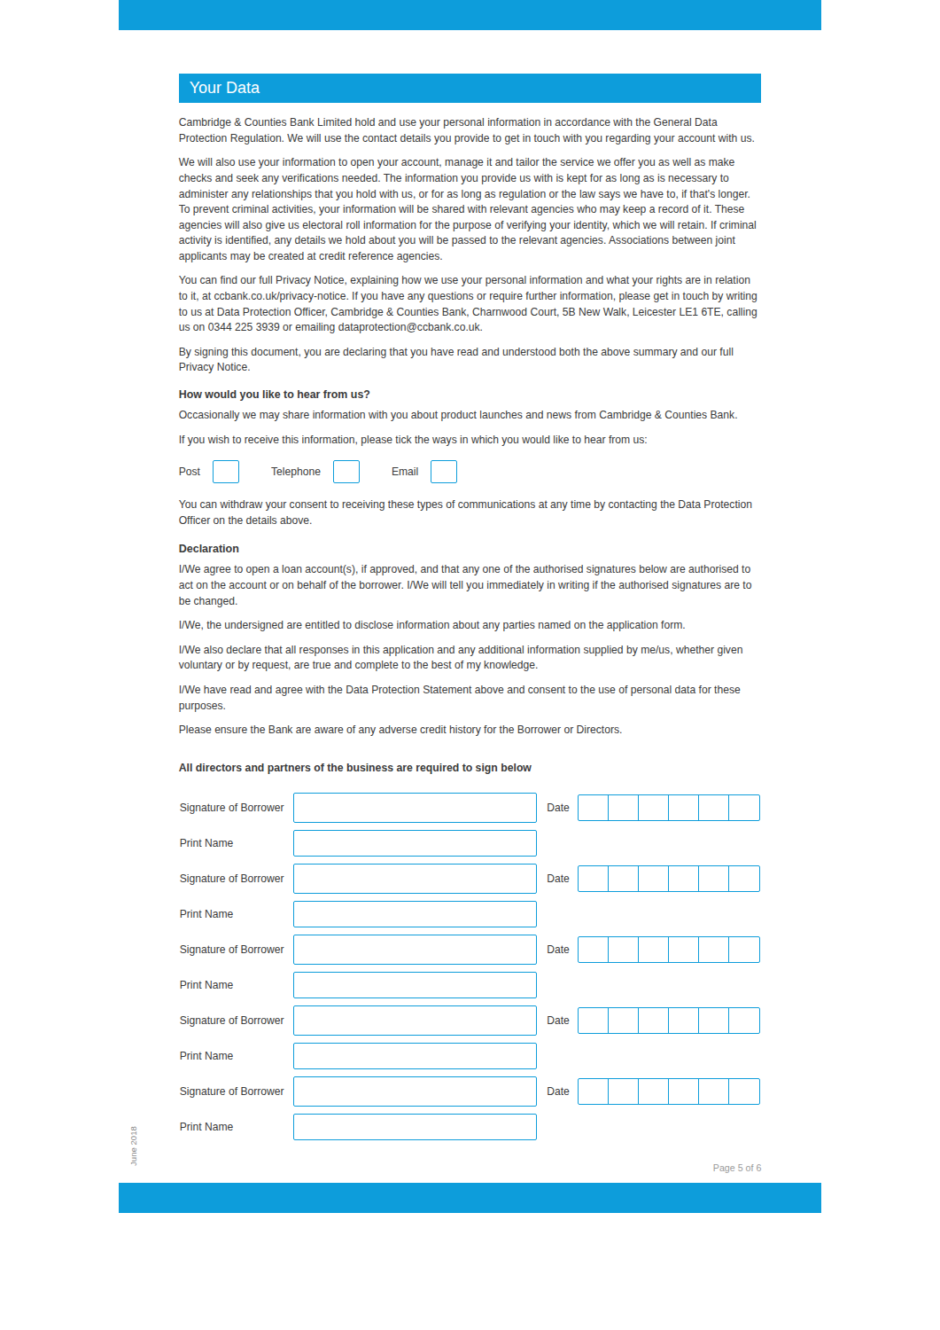Your Data
Cambridge & Counties Bank Limited hold and use your personal information in accordance with the General Data Protection Regulation. We will use the contact details you provide to get in touch with you regarding your account with us.
We will also use your information to open your account, manage it and tailor the service we offer you as well as make checks and seek any verifications needed. The information you provide us with is kept for as long as is necessary to administer any relationships that you hold with us, or for as long as regulation or the law says we have to, if that's longer. To prevent criminal activities, your information will be shared with relevant agencies who may keep a record of it. These agencies will also give us electoral roll information for the purpose of verifying your identity, which we will retain. If criminal activity is identified, any details we hold about you will be passed to the relevant agencies. Associations between joint applicants may be created at credit reference agencies.
You can find our full Privacy Notice, explaining how we use your personal information and what your rights are in relation to it, at ccbank.co.uk/privacy-notice. If you have any questions or require further information, please get in touch by writing to us at Data Protection Officer, Cambridge & Counties Bank, Charnwood Court, 5B New Walk, Leicester LE1 6TE, calling us on 0344 225 3939 or emailing dataprotection@ccbank.co.uk.
By signing this document, you are declaring that you have read and understood both the above summary and our full Privacy Notice.
How would you like to hear from us?
Occasionally we may share information with you about product launches and news from Cambridge & Counties Bank.
If you wish to receive this information, please tick the ways in which you would like to hear from us:
Post Telephone Email
You can withdraw your consent to receiving these types of communications at any time by contacting the Data Protection Officer on the details above.
Declaration
I/We agree to open a loan account(s), if approved, and that any one of the authorised signatures below are authorised to act on the account or on behalf of the borrower. I/We will tell you immediately in writing if the authorised signatures are to be changed.
I/We, the undersigned are entitled to disclose information about any parties named on the application form.
I/We also declare that all responses in this application and any additional information supplied by me/us, whether given voluntary or by request, are true and complete to the best of my knowledge.
I/We have read and agree with the Data Protection Statement above and consent to the use of personal data for these purposes.
Please ensure the Bank are aware of any adverse credit history for the Borrower or Directors.
All directors and partners of the business are required to sign below
| Signature of Borrower | | Date |
| Print Name | | |
| Signature of Borrower | | Date |
| Print Name | | |
| Signature of Borrower | | Date |
| Print Name | | |
| Signature of Borrower | | Date |
| Print Name | | |
| Signature of Borrower | | Date |
| Print Name | | |
June 2018
Page 5 of 6